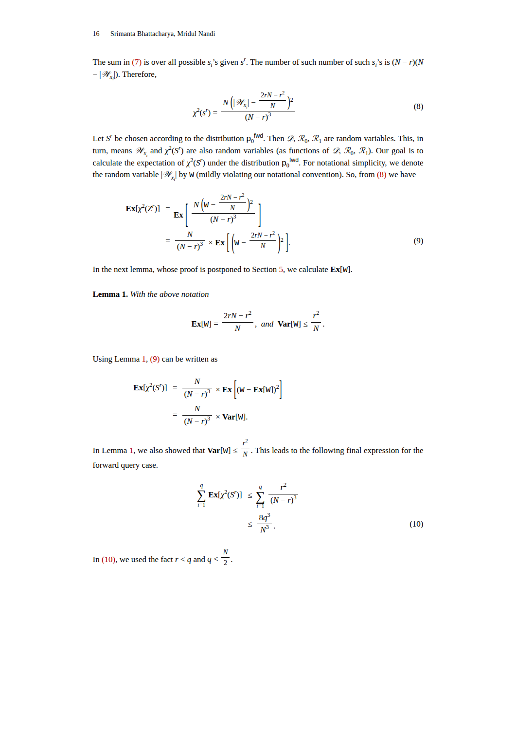16 Srimanta Bhattacharya, Mridul Nandi
The sum in (7) is over all possible si’s given sr. The number of such number of such si’s is (N − r)(N − |𝒲xi|). Therefore,
χ2(sr) = N (|𝒲xi| − 2rN − r2 N)2 (N − r)3
(8)
Let Sr be chosen according to the distribution p0fwd. Then 𝒟, ℛ0, ℛ1 are random variables. This, in turn, means 𝒲xi and χ2(Sr) are also random variables (as functions of 𝒟, ℛ0, ℛ1). Our goal is to calculate the expectation of χ2(Sr) under the distribution p0fwd. For notational simplicity, we denote the random variable |𝒲xi| by W (mildly violating our notational convention). So, from (8) we have
| Ex [ χ 2 ( Z r )] | = | Ex [ N ( W − 2 rN − r 2 N ) 2 ( N − r ) 3 ] | |
| | = | N ( N − r ) 3 × Ex [ ( W − 2 rN − r 2 N ) 2 ] . | (9) |
In the next lemma, whose proof is postponed to Section 5, we calculate Ex[W].
Lemma 1. With the above notation
Ex[W] = 2rN − r2 N, and Var[W] ≤ r2 N.
Using Lemma 1, (9) can be written as
| Ex [ χ 2 ( S r )] | = | N ( N − r ) 3 × Ex [ ( W − Ex [ W ]) 2 ] | |
| | = | N ( N − r ) 3 × Var [ W ]. | |
In Lemma 1, we also showed that Var[W] ≤ r2 N. This leads to the following final expression for the forward query case.
| q ∑ i =1 Ex [ χ 2 ( S r )] | ≤ | q ∑ i =1 r 2 ( N − r ) 3 | |
| | ≤ | 8 q 3 N 3 . | (10) |
In (10), we used the fact r < q and q < N 2.